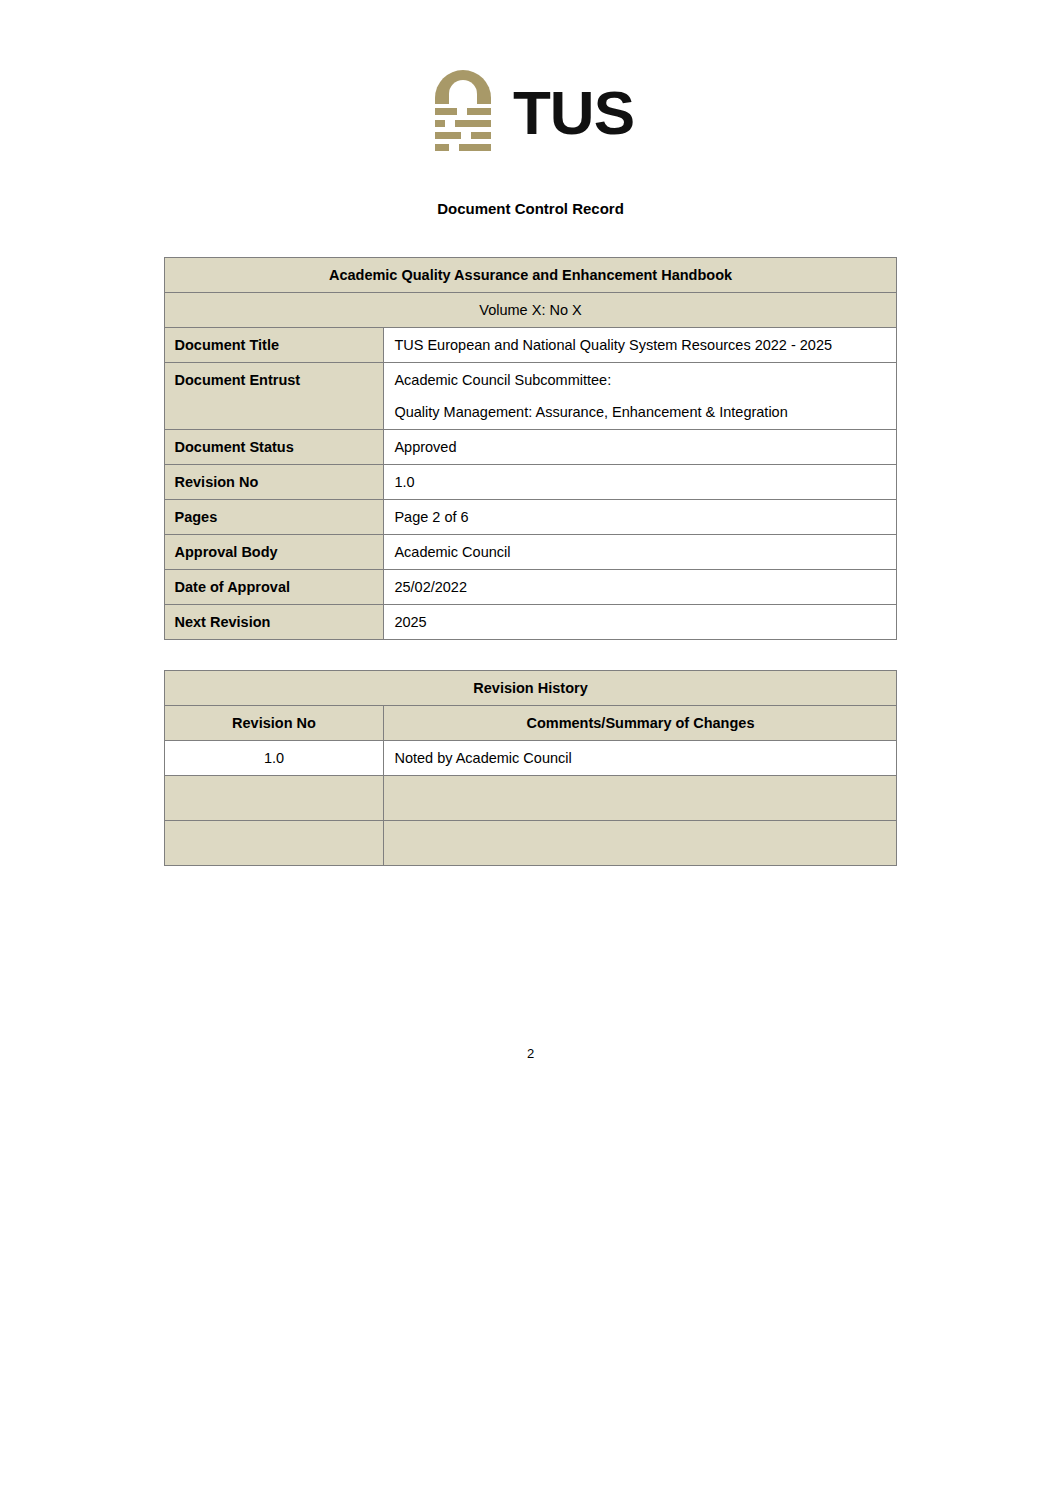TUS
Document Control Record
| Academic Quality Assurance and Enhancement Handbook |
| Volume X: No X |
| Document Title | TUS European and National Quality System Resources 2022 - 2025 |
| Document Entrust | Academic Council Subcommittee: Quality Management: Assurance, Enhancement & Integration |
| Document Status | Approved |
| Revision No | 1.0 |
| Pages | Page 2 of 6 |
| Approval Body | Academic Council |
| Date of Approval | 25/02/2022 |
| Next Revision | 2025 |
| Revision History |
| Revision No | Comments/Summary of Changes |
| 1.0 | Noted by Academic Council |
2